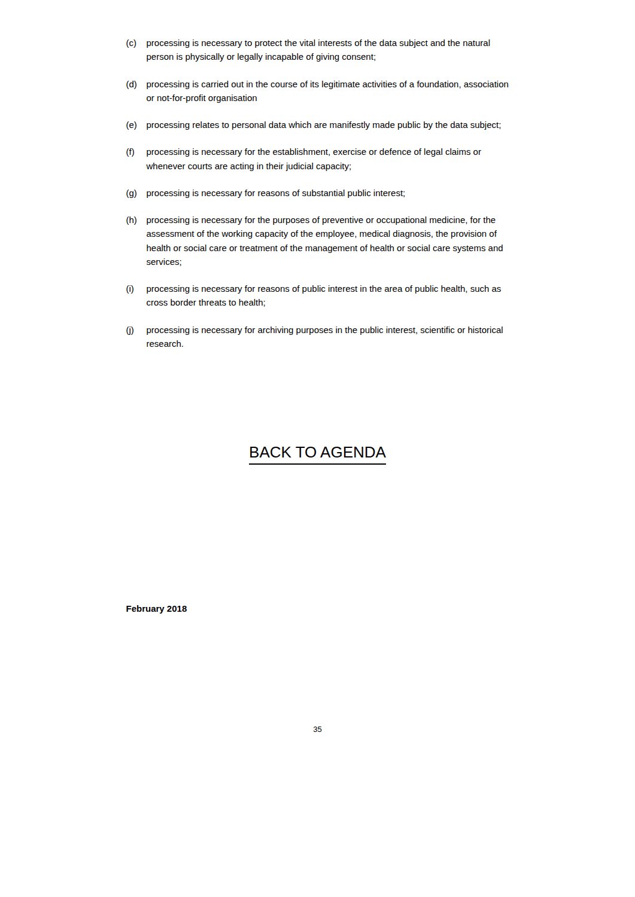(c) processing is necessary to protect the vital interests of the data subject and the natural person is physically or legally incapable of giving consent;
(d) processing is carried out in the course of its legitimate activities of a foundation, association or not-for-profit organisation
(e) processing relates to personal data which are manifestly made public by the data subject;
(f) processing is necessary for the establishment, exercise or defence of legal claims or whenever courts are acting in their judicial capacity;
(g) processing is necessary for reasons of substantial public interest;
(h) processing is necessary for the purposes of preventive or occupational medicine, for the assessment of the working capacity of the employee, medical diagnosis, the provision of health or social care or treatment of the management of health or social care systems and services;
(i) processing is necessary for reasons of public interest in the area of public health, such as cross border threats to health;
(j) processing is necessary for archiving purposes in the public interest, scientific or historical research.
BACK TO AGENDA
February 2018
35